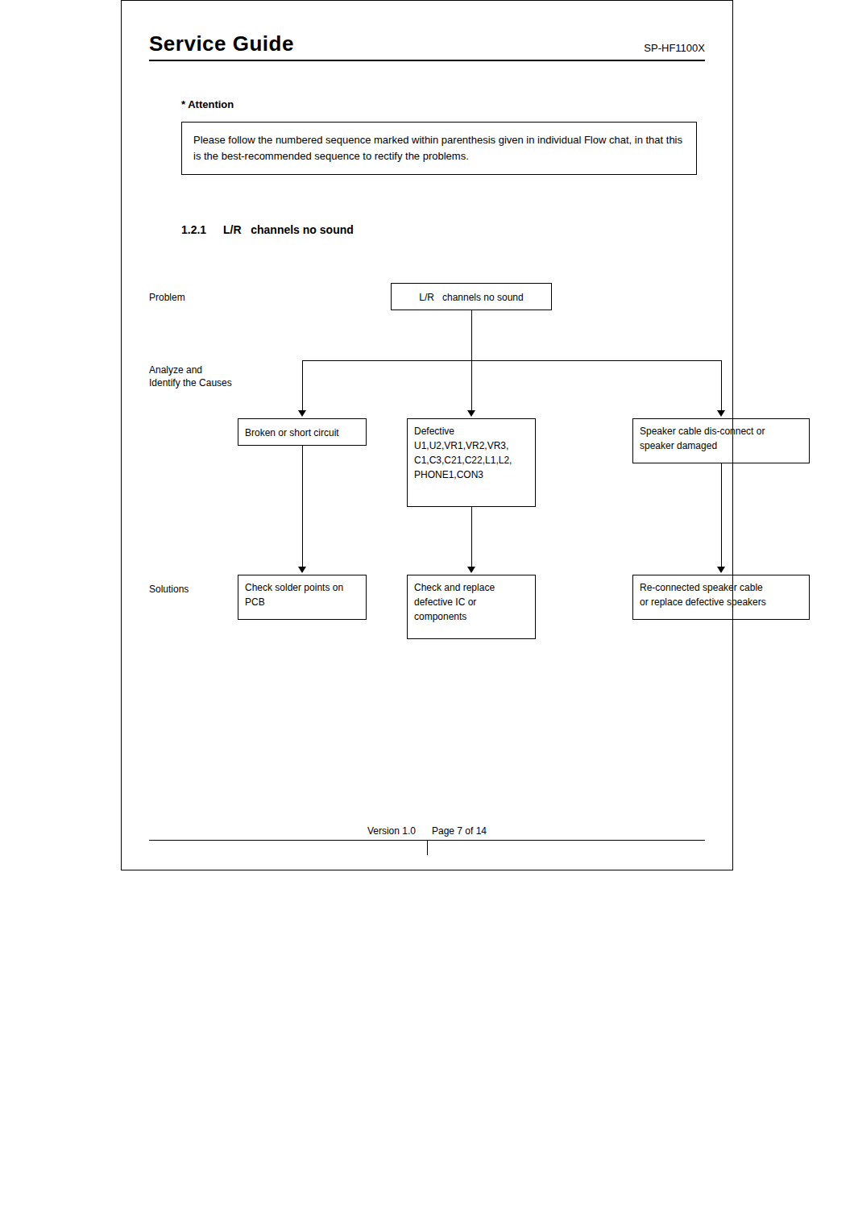Service Guide
SP-HF1100X
* Attention
Please follow the numbered sequence marked within parenthesis given in individual Flow chat, in that this is the best-recommended sequence to rectify the problems.
1.2.1 L/R channels no sound
Problem
Analyze and
Identify the Causes
Solutions
L/R channels no sound
Broken or short circuit
Defective
U1,U2,VR1,VR2,VR3,
C1,C3,C21,C22,L1,L2,
PHONE1,CON3
Speaker cable dis-connect or
speaker damaged
Check solder points on
PCB
Check and replace
defective IC or
components
Re-connected speaker cable
or replace defective speakers
Version 1.0 Page 7 of 14